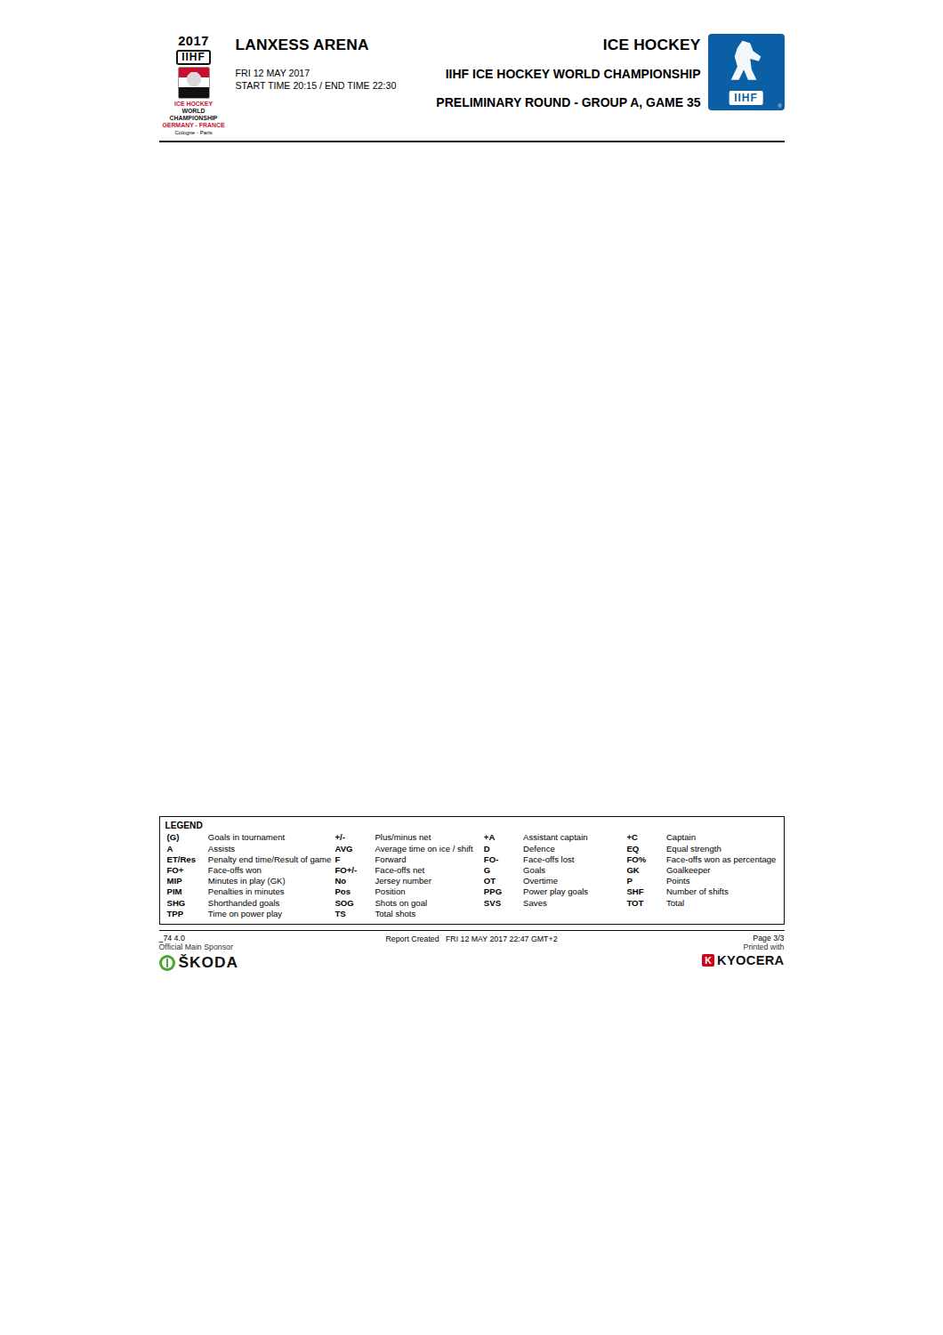2017
IIHF
ICE HOCKEY
WORLD
CHAMPIONSHIP
GERMANY - FRANCE
Cologne - Paris
LANXESS ARENA
ICE HOCKEY
FRI 12 MAY 2017
START TIME 20:15 / END TIME 22:30
IIHF ICE HOCKEY WORLD CHAMPIONSHIP
PRELIMINARY ROUND - GROUP A, GAME 35
IIHF
®
LEGEND
| (G) | Goals in tournament | +/- | Plus/minus net | +A | Assistant captain | +C | Captain |
| A | Assists | AVG | Average time on ice / shift | D | Defence | EQ | Equal strength |
| ET/Res | Penalty end time/Result of game | F | Forward | FO- | Face-offs lost | FO% | Face-offs won as percentage |
| FO+ | Face-offs won | FO+/- | Face-offs net | G | Goals | GK | Goalkeeper |
| MIP | Minutes in play (GK) | No | Jersey number | OT | Overtime | P | Points |
| PIM | Penalties in minutes | Pos | Position | PPG | Power play goals | SHF | Number of shifts |
| SHG | Shorthanded goals | SOG | Shots on goal | SVS | Saves | TOT | Total |
| TPP | Time on power play | TS | Total shots | | | | |
_74 4.0
Official Main Sponsor
ŠKODA
Report Created FRI 12 MAY 2017 22:47 GMT+2
Page 3/3
Printed with
K KYOCERA